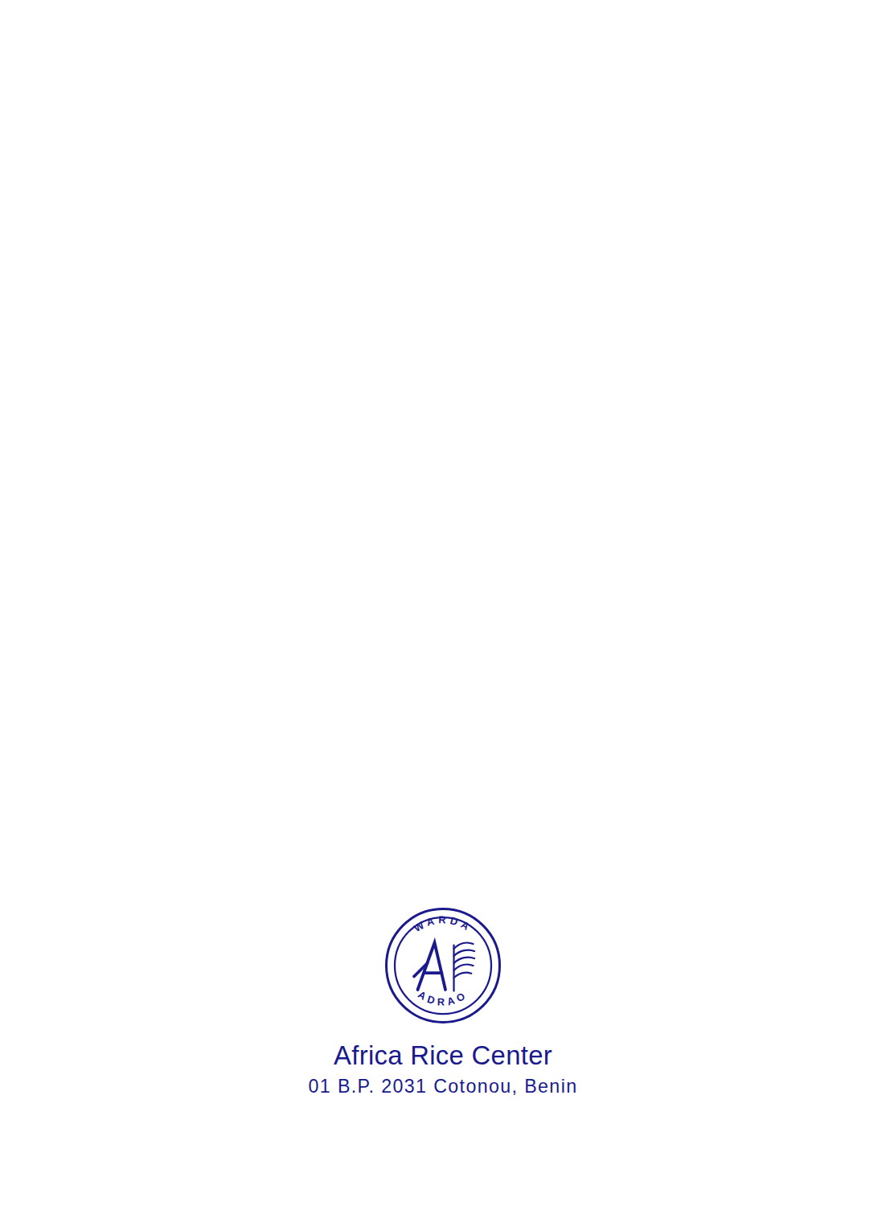WARDA ADRAO
Africa Rice Center
01 B.P. 2031 Cotonou, Benin